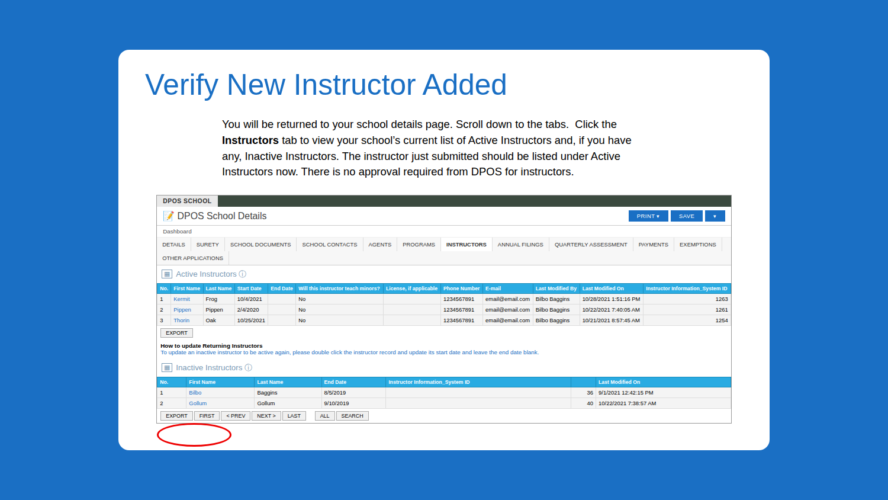Verify New Instructor Added
You will be returned to your school details page. Scroll down to the tabs. Click the Instructors tab to view your school’s current list of Active Instructors and, if you have any, Inactive Instructors. The instructor just submitted should be listed under Active Instructors now. There is no approval required from DPOS for instructors.
DPOS SCHOOL
📝 DPOS School Details
PRINT ▾SAVE▾
Dashboard
DETAILS
SURETY
SCHOOL DOCUMENTS
SCHOOL CONTACTS
AGENTS
PROGRAMS
INSTRUCTORS
ANNUAL FILINGS
QUARTERLY ASSESSMENT
PAYMENTS
EXEMPTIONS
OTHER APPLICATIONS
▦ Active Instructors ⓘ
| No. | First Name | Last Name | Start Date | End Date | Will this instructor teach minors? | License, if applicable | Phone Number | E-mail | Last Modified By | Last Modified On | Instructor Information_System ID |
| --- | --- | --- | --- | --- | --- | --- | --- | --- | --- | --- | --- |
| 1 | Kermit | Frog | 10/4/2021 | | No | | 1234567891 | email@email.com | Bilbo Baggins | 10/28/2021 1:51:16 PM | 1263 |
| 2 | Pippen | Pippen | 2/4/2020 | | No | | 1234567891 | email@email.com | Bilbo Baggins | 10/22/2021 7:40:05 AM | 1261 |
| 3 | Thorin | Oak | 10/25/2021 | | No | | 1234567891 | email@email.com | Bilbo Baggins | 10/21/2021 8:57:45 AM | 1254 |
EXPORT
How to update Returning Instructors
To update an inactive instructor to be active again, please double click the instructor record and update its start date and leave the end date blank.
▦ Inactive Instructors ⓘ
| No. | First Name | Last Name | End Date | Instructor Information_System ID | | Last Modified On |
| --- | --- | --- | --- | --- | --- | --- |
| 1 | Bilbo | Baggins | 8/5/2019 | | 36 | 9/1/2021 12:42:15 PM |
| 2 | Gollum | Gollum | 9/10/2019 | | 40 | 10/22/2021 7:38:57 AM |
EXPORTFIRST< PREVNEXT >LAST ALLSEARCH